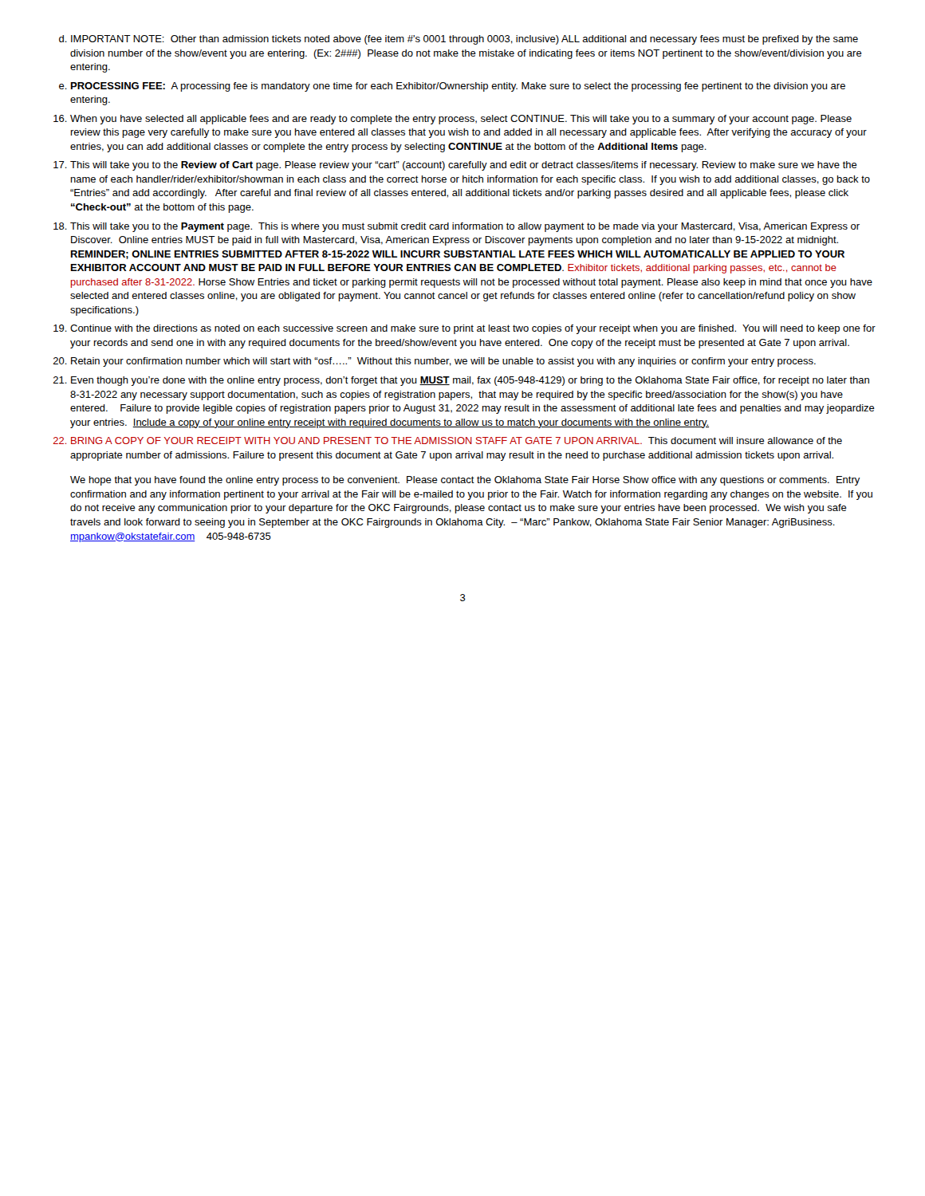IMPORTANT NOTE: Other than admission tickets noted above (fee item #'s 0001 through 0003, inclusive) ALL additional and necessary fees must be prefixed by the same division number of the show/event you are entering. (Ex: 2###) Please do not make the mistake of indicating fees or items NOT pertinent to the show/event/division you are entering.
PROCESSING FEE: A processing fee is mandatory one time for each Exhibitor/Ownership entity. Make sure to select the processing fee pertinent to the division you are entering.
When you have selected all applicable fees and are ready to complete the entry process, select CONTINUE. This will take you to a summary of your account page. Please review this page very carefully to make sure you have entered all classes that you wish to and added in all necessary and applicable fees. After verifying the accuracy of your entries, you can add additional classes or complete the entry process by selecting CONTINUE at the bottom of the Additional Items page.
This will take you to the Review of Cart page. Please review your “cart” (account) carefully and edit or detract classes/items if necessary. Review to make sure we have the name of each handler/rider/exhibitor/showman in each class and the correct horse or hitch information for each specific class. If you wish to add additional classes, go back to “Entries” and add accordingly. After careful and final review of all classes entered, all additional tickets and/or parking passes desired and all applicable fees, please click “Check-out” at the bottom of this page.
This will take you to the Payment page. This is where you must submit credit card information to allow payment to be made via your Mastercard, Visa, American Express or Discover. Online entries MUST be paid in full with Mastercard, Visa, American Express or Discover payments upon completion and no later than 9-15-2022 at midnight. REMINDER; ONLINE ENTRIES SUBMITTED AFTER 8-15-2022 WILL INCURR SUBSTANTIAL LATE FEES WHICH WILL AUTOMATICALLY BE APPLIED TO YOUR EXHIBITOR ACCOUNT AND MUST BE PAID IN FULL BEFORE YOUR ENTRIES CAN BE COMPLETED. Exhibitor tickets, additional parking passes, etc., cannot be purchased after 8-31-2022. Horse Show Entries and ticket or parking permit requests will not be processed without total payment. Please also keep in mind that once you have selected and entered classes online, you are obligated for payment. You cannot cancel or get refunds for classes entered online (refer to cancellation/refund policy on show specifications.)
Continue with the directions as noted on each successive screen and make sure to print at least two copies of your receipt when you are finished. You will need to keep one for your records and send one in with any required documents for the breed/show/event you have entered. One copy of the receipt must be presented at Gate 7 upon arrival.
Retain your confirmation number which will start with “osf…..” Without this number, we will be unable to assist you with any inquiries or confirm your entry process.
Even though you’re done with the online entry process, don’t forget that you MUST mail, fax (405-948-4129) or bring to the Oklahoma State Fair office, for receipt no later than 8-31-2022 any necessary support documentation, such as copies of registration papers, that may be required by the specific breed/association for the show(s) you have entered. Failure to provide legible copies of registration papers prior to August 31, 2022 may result in the assessment of additional late fees and penalties and may jeopardize your entries. Include a copy of your online entry receipt with required documents to allow us to match your documents with the online entry.
BRING A COPY OF YOUR RECEIPT WITH YOU AND PRESENT TO THE ADMISSION STAFF AT GATE 7 UPON ARRIVAL. This document will insure allowance of the appropriate number of admissions. Failure to present this document at Gate 7 upon arrival may result in the need to purchase additional admission tickets upon arrival.
We hope that you have found the online entry process to be convenient. Please contact the Oklahoma State Fair Horse Show office with any questions or comments. Entry confirmation and any information pertinent to your arrival at the Fair will be e-mailed to you prior to the Fair. Watch for information regarding any changes on the website. If you do not receive any communication prior to your departure for the OKC Fairgrounds, please contact us to make sure your entries have been processed. We wish you safe travels and look forward to seeing you in September at the OKC Fairgrounds in Oklahoma City. – “Marc” Pankow, Oklahoma State Fair Senior Manager: AgriBusiness. mpankow@okstatefair.com 405-948-6735
3